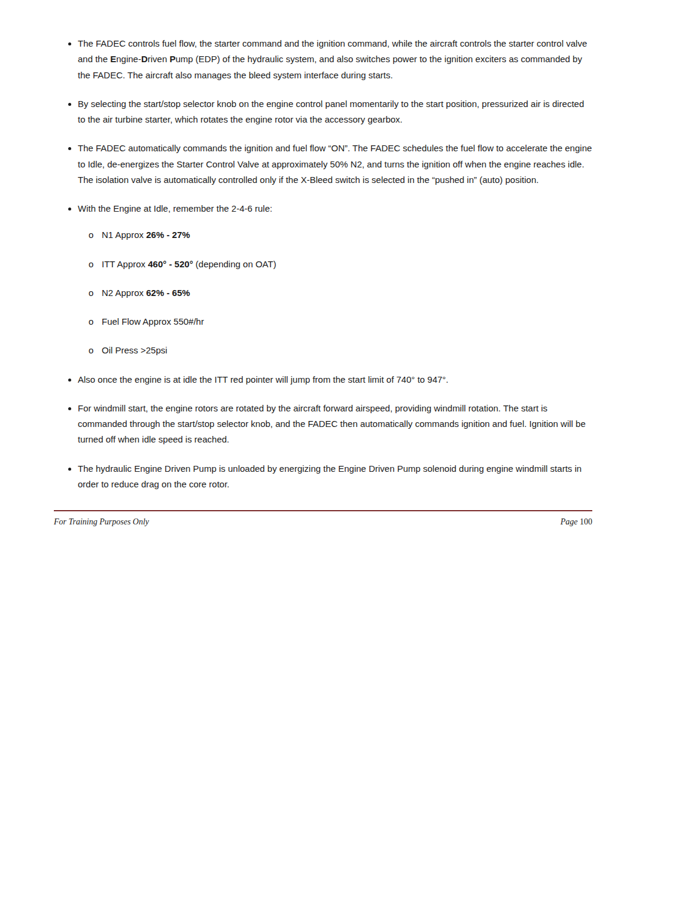The FADEC controls fuel flow, the starter command and the ignition command, while the aircraft controls the starter control valve and the Engine-Driven Pump (EDP) of the hydraulic system, and also switches power to the ignition exciters as commanded by the FADEC. The aircraft also manages the bleed system interface during starts.
By selecting the start/stop selector knob on the engine control panel momentarily to the start position, pressurized air is directed to the air turbine starter, which rotates the engine rotor via the accessory gearbox.
The FADEC automatically commands the ignition and fuel flow “ON”. The FADEC schedules the fuel flow to accelerate the engine to Idle, de-energizes the Starter Control Valve at approximately 50% N2, and turns the ignition off when the engine reaches idle. The isolation valve is automatically controlled only if the X-Bleed switch is selected in the “pushed in” (auto) position.
With the Engine at Idle, remember the 2-4-6 rule:
N1 Approx 26% - 27%
ITT Approx 460° - 520° (depending on OAT)
N2 Approx 62% - 65%
Fuel Flow Approx 550#/hr
Oil Press >25psi
Also once the engine is at idle the ITT red pointer will jump from the start limit of 740° to 947°.
For windmill start, the engine rotors are rotated by the aircraft forward airspeed, providing windmill rotation. The start is commanded through the start/stop selector knob, and the FADEC then automatically commands ignition and fuel. Ignition will be turned off when idle speed is reached.
The hydraulic Engine Driven Pump is unloaded by energizing the Engine Driven Pump solenoid during engine windmill starts in order to reduce drag on the core rotor.
For Training Purposes Only Page 100